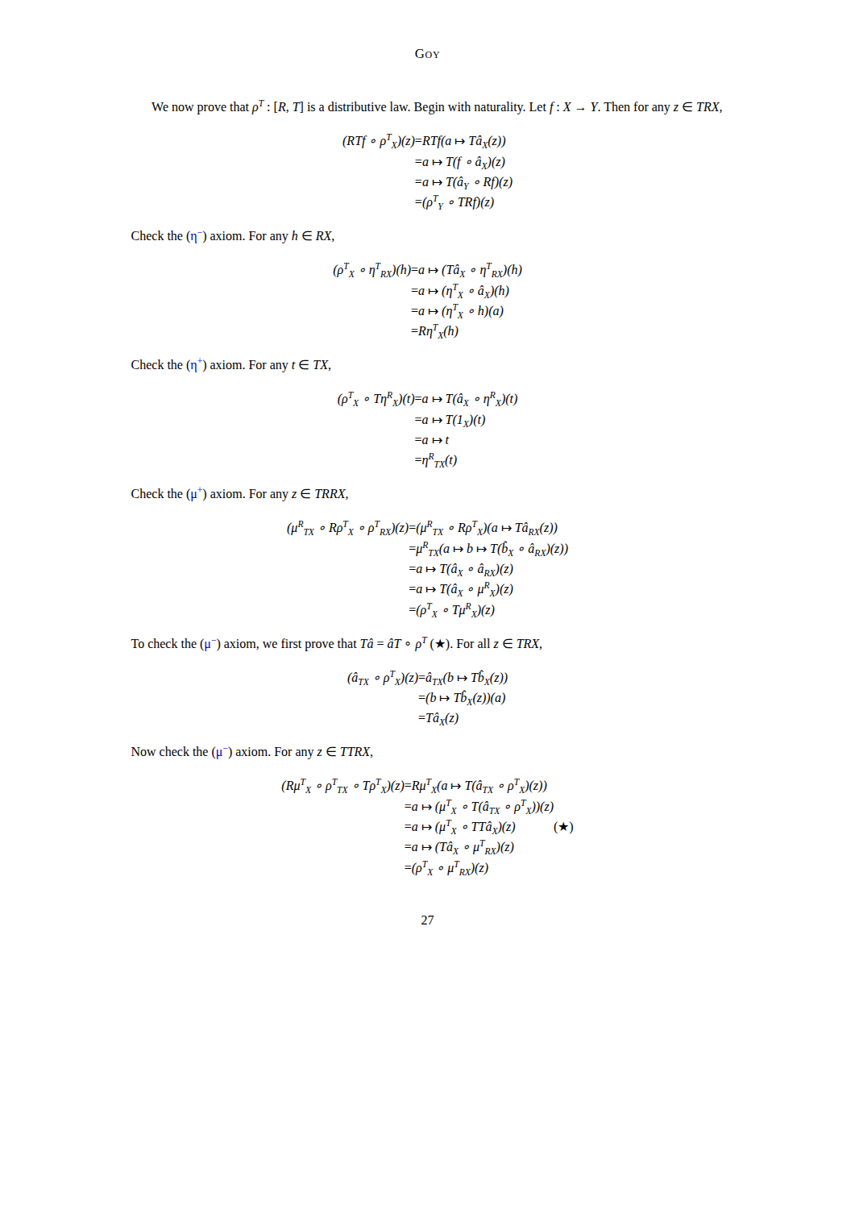Goy
We now prove that ρT : [R, T] is a distributive law. Begin with naturality. Let f : X → Y. Then for any z ∈ TRX,
| ( RTf ∘ ρ T X )( z ) | = | RTf ( a ↦ Tâ X ( z )) |
| | = | a ↦ T ( f ∘ â X )( z ) |
| | = | a ↦ T ( â Y ∘ Rf )( z ) |
| | = | ( ρ T Y ∘ TRf )( z ) |
Check the (η−) axiom. For any h ∈ RX,
| ( ρ T X ∘ η T RX )( h ) | = | a ↦ ( Tâ X ∘ η T RX )( h ) |
| | = | a ↦ ( η T X ∘ â X )( h ) |
| | = | a ↦ ( η T X ∘ h )( a ) |
| | = | Rη T X ( h ) |
Check the (η+) axiom. For any t ∈ TX,
| ( ρ T X ∘ Tη R X )( t ) | = | a ↦ T ( â X ∘ η R X )( t ) |
| | = | a ↦ T ( 1 X )( t ) |
| | = | a ↦ t |
| | = | η R TX ( t ) |
Check the (μ+) axiom. For any z ∈ TRRX,
| ( μ R TX ∘ Rρ T X ∘ ρ T RX )( z ) | = | ( μ R TX ∘ Rρ T X )( a ↦ Tâ RX ( z )) |
| | = | μ R TX ( a ↦ b ↦ T ( b̂ X ∘ â RX )( z )) |
| | = | a ↦ T ( â X ∘ â RX )( z ) |
| | = | a ↦ T ( â X ∘ μ R X )( z ) |
| | = | ( ρ T X ∘ Tμ R X )( z ) |
To check the (μ−) axiom, we first prove that Tâ = âT ∘ ρT (★). For all z ∈ TRX,
| ( â TX ∘ ρ T X )( z ) | = | â TX ( b ↦ Tb̂ X ( z )) |
| | = | ( b ↦ Tb̂ X ( z ))( a ) |
| | = | Tâ X ( z ) |
Now check the (μ−) axiom. For any z ∈ TTRX,
| ( Rμ T X ∘ ρ T TX ∘ Tρ T X )( z ) | = | Rμ T X ( a ↦ T ( â TX ∘ ρ T X )( z )) | |
| | = | a ↦ ( μ T X ∘ T ( â TX ∘ ρ T X ))( z ) | |
| | = | a ↦ ( μ T X ∘ TTâ X )( z ) | ( ★ ) |
| | = | a ↦ ( Tâ X ∘ μ T RX )( z ) | |
| | = | ( ρ T X ∘ μ T RX )( z ) | |
27